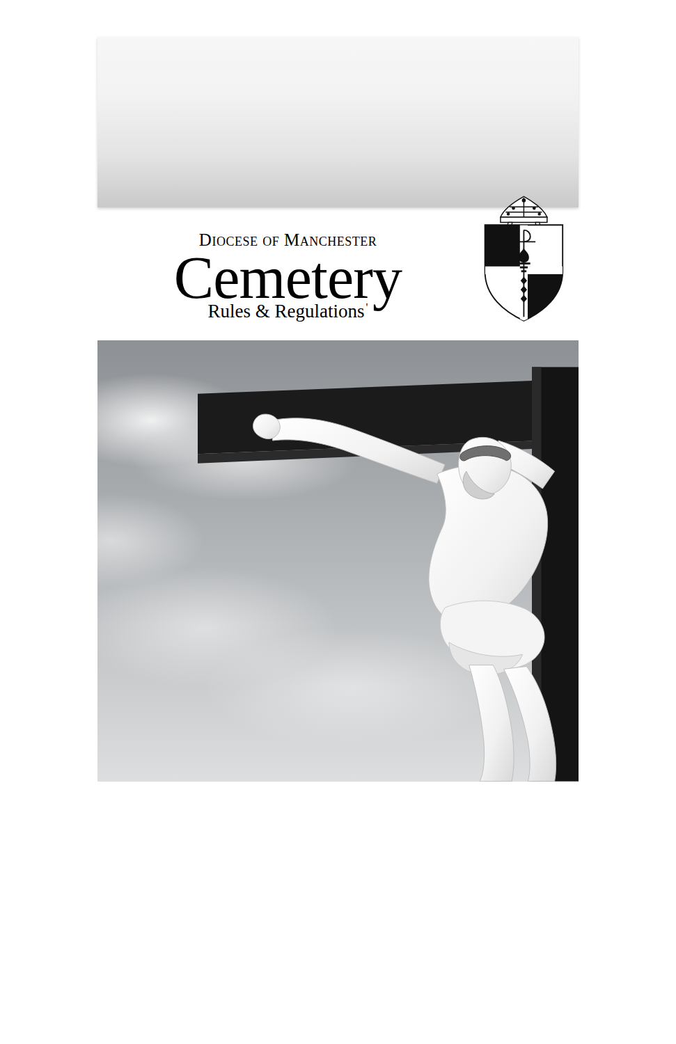Diocese of Manchester
Cemetery
Rules & Regulations'